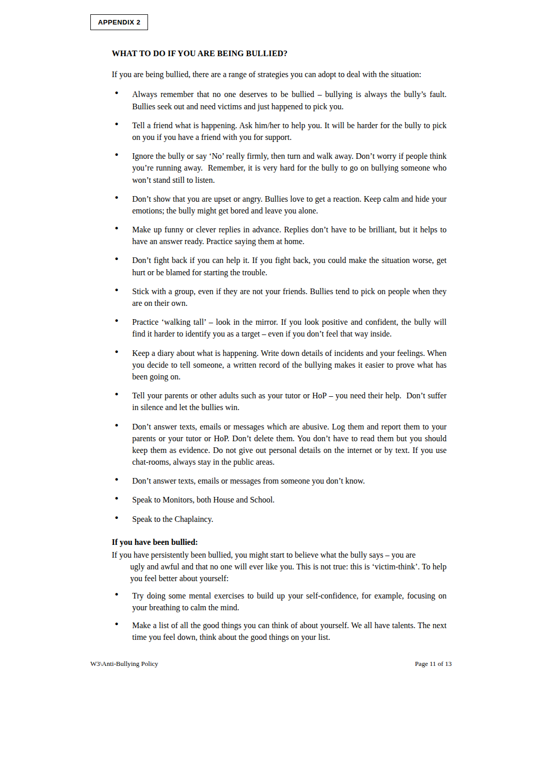APPENDIX 2
WHAT TO DO IF YOU ARE BEING BULLIED?
If you are being bullied, there are a range of strategies you can adopt to deal with the situation:
Always remember that no one deserves to be bullied – bullying is always the bully’s fault. Bullies seek out and need victims and just happened to pick you.
Tell a friend what is happening. Ask him/her to help you. It will be harder for the bully to pick on you if you have a friend with you for support.
Ignore the bully or say ‘No’ really firmly, then turn and walk away. Don’t worry if people think you’re running away. Remember, it is very hard for the bully to go on bullying someone who won’t stand still to listen.
Don’t show that you are upset or angry. Bullies love to get a reaction. Keep calm and hide your emotions; the bully might get bored and leave you alone.
Make up funny or clever replies in advance. Replies don’t have to be brilliant, but it helps to have an answer ready. Practice saying them at home.
Don’t fight back if you can help it. If you fight back, you could make the situation worse, get hurt or be blamed for starting the trouble.
Stick with a group, even if they are not your friends. Bullies tend to pick on people when they are on their own.
Practice ‘walking tall’ – look in the mirror. If you look positive and confident, the bully will find it harder to identify you as a target – even if you don’t feel that way inside.
Keep a diary about what is happening. Write down details of incidents and your feelings. When you decide to tell someone, a written record of the bullying makes it easier to prove what has been going on.
Tell your parents or other adults such as your tutor or HoP – you need their help. Don’t suffer in silence and let the bullies win.
Don’t answer texts, emails or messages which are abusive. Log them and report them to your parents or your tutor or HoP. Don’t delete them. You don’t have to read them but you should keep them as evidence. Do not give out personal details on the internet or by text. If you use chat-rooms, always stay in the public areas.
Don’t answer texts, emails or messages from someone you don’t know.
Speak to Monitors, both House and School.
Speak to the Chaplaincy.
If you have been bullied:
If you have persistently been bullied, you might start to believe what the bully says – you are ugly and awful and that no one will ever like you. This is not true: this is ‘victim-think’. To help you feel better about yourself:
Try doing some mental exercises to build up your self-confidence, for example, focusing on your breathing to calm the mind.
Make a list of all the good things you can think of about yourself. We all have talents. The next time you feel down, think about the good things on your list.
W3\Anti-Bullying Policy Page 11 of 13